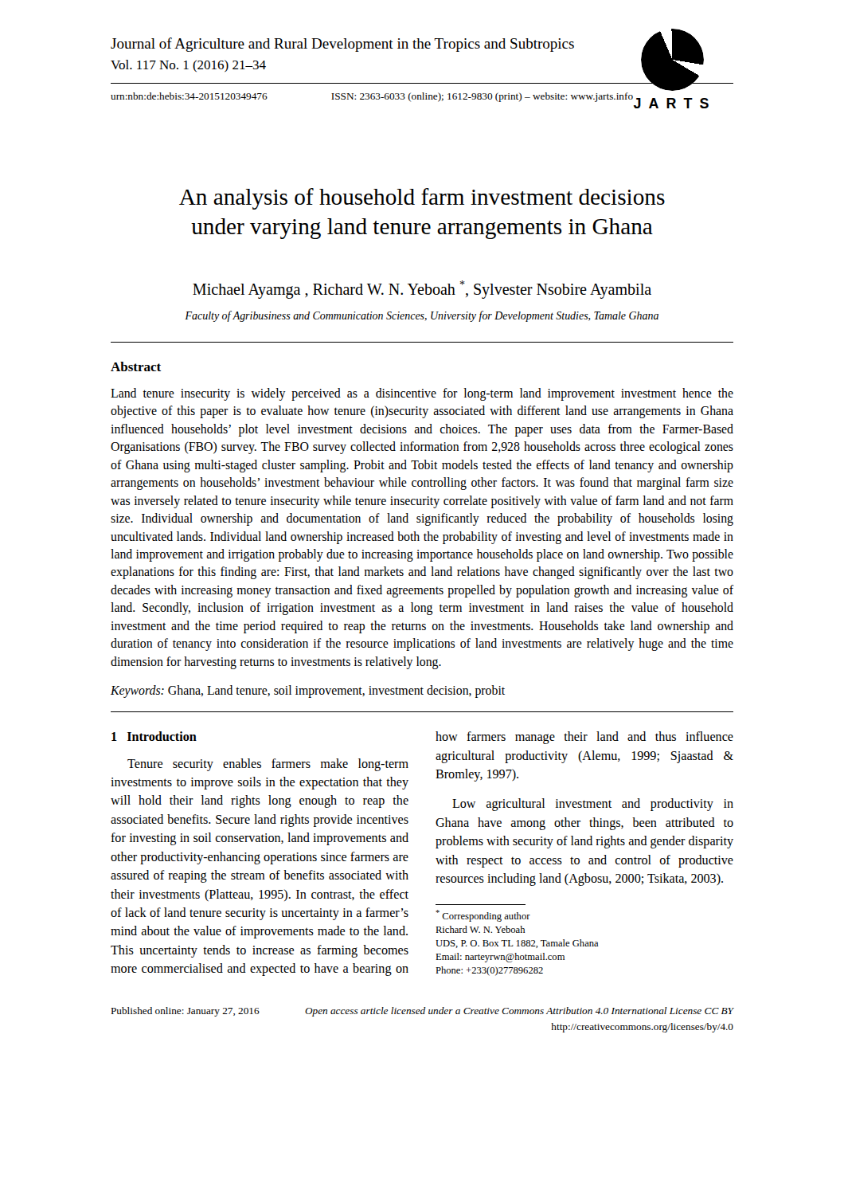J A R T S
Journal of Agriculture and Rural Development in the Tropics and Subtropics
Vol. 117 No. 1 (2016) 21–34
urn:nbn:de:hebis:34-2015120349476 ISSN: 2363-6033 (online); 1612-9830 (print) – website: www.jarts.info
An analysis of household farm investment decisions
under varying land tenure arrangements in Ghana
Michael Ayamga , Richard W. N. Yeboah *, Sylvester Nsobire Ayambila
Faculty of Agribusiness and Communication Sciences, University for Development Studies, Tamale Ghana
Abstract
Land tenure insecurity is widely perceived as a disincentive for long-term land improvement investment hence the objective of this paper is to evaluate how tenure (in)security associated with different land use arrangements in Ghana influenced households’ plot level investment decisions and choices. The paper uses data from the Farmer-Based Organisations (FBO) survey. The FBO survey collected information from 2,928 households across three ecological zones of Ghana using multi-staged cluster sampling. Probit and Tobit models tested the effects of land tenancy and ownership arrangements on households’ investment behaviour while controlling other factors. It was found that marginal farm size was inversely related to tenure insecurity while tenure insecurity correlate positively with value of farm land and not farm size. Individual ownership and documentation of land significantly reduced the probability of households losing uncultivated lands. Individual land ownership increased both the probability of investing and level of investments made in land improvement and irrigation probably due to increasing importance households place on land ownership. Two possible explanations for this finding are: First, that land markets and land relations have changed significantly over the last two decades with increasing money transaction and fixed agreements propelled by population growth and increasing value of land. Secondly, inclusion of irrigation investment as a long term investment in land raises the value of household investment and the time period required to reap the returns on the investments. Households take land ownership and duration of tenancy into consideration if the resource implications of land investments are relatively huge and the time dimension for harvesting returns to investments is relatively long.
Keywords: Ghana, Land tenure, soil improvement, investment decision, probit
1 Introduction
Tenure security enables farmers make long-term investments to improve soils in the expectation that they will hold their land rights long enough to reap the associated benefits. Secure land rights provide incentives for investing in soil conservation, land improvements and other productivity-enhancing operations since farmers are assured of reaping the stream of benefits associated with their investments (Platteau, 1995). In contrast, the effect of lack of land tenure security is uncertainty in a farmer’s mind about the value of improvements made to the land. This uncertainty tends to increase as farming becomes more commercialised and expected to have a bearing on how farmers manage their land and thus influence agricultural productivity (Alemu, 1999; Sjaastad & Bromley, 1997).
Low agricultural investment and productivity in Ghana have among other things, been attributed to problems with security of land rights and gender disparity with respect to access to and control of productive resources including land (Agbosu, 2000; Tsikata, 2003).
* Corresponding author
Richard W. N. Yeboah
UDS, P. O. Box TL 1882, Tamale Ghana
Email: narteyrwn@hotmail.com
Phone: +233(0)277896282
Published online: January 27, 2016
Open access article licensed under a Creative Commons Attribution 4.0 International License CC BY
http://creativecommons.org/licenses/by/4.0